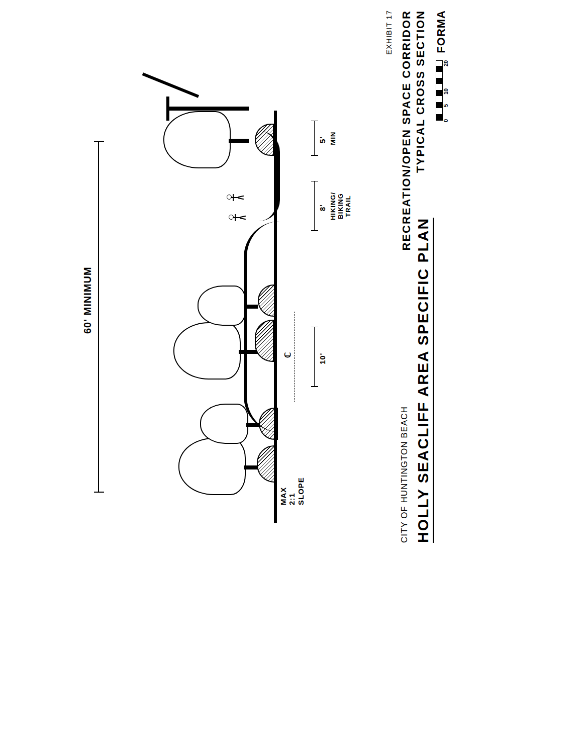60' MINIMUM
ℂ
MAX
2:1
SLOPE
10'
8'
HIKING/
BIKING
TRAIL
5'
MIN
EXHIBIT 17
CITY OF HUNTINGTON BEACH
RECREATION/OPEN SPACE CORRIDOR
TYPICAL CROSS SECTION
HOLLY SEACLIFF AREA SPECIFIC PLAN
0 5 10 20
FORMA
Exhibit 17. City of Huntington Beach, Holly Seacliff Area Specific Plan. Recreation / Open Space Corridor Typical Cross Section. Overall corridor width 60 feet minimum. Landscaped mound with maximum 2:1 slope, 10 foot crest, 8 foot hiking and biking trail, and 5 foot minimum clearance to adjacent wall. Prepared by FORMA. Graphic scale 0, 5, 10, 20.